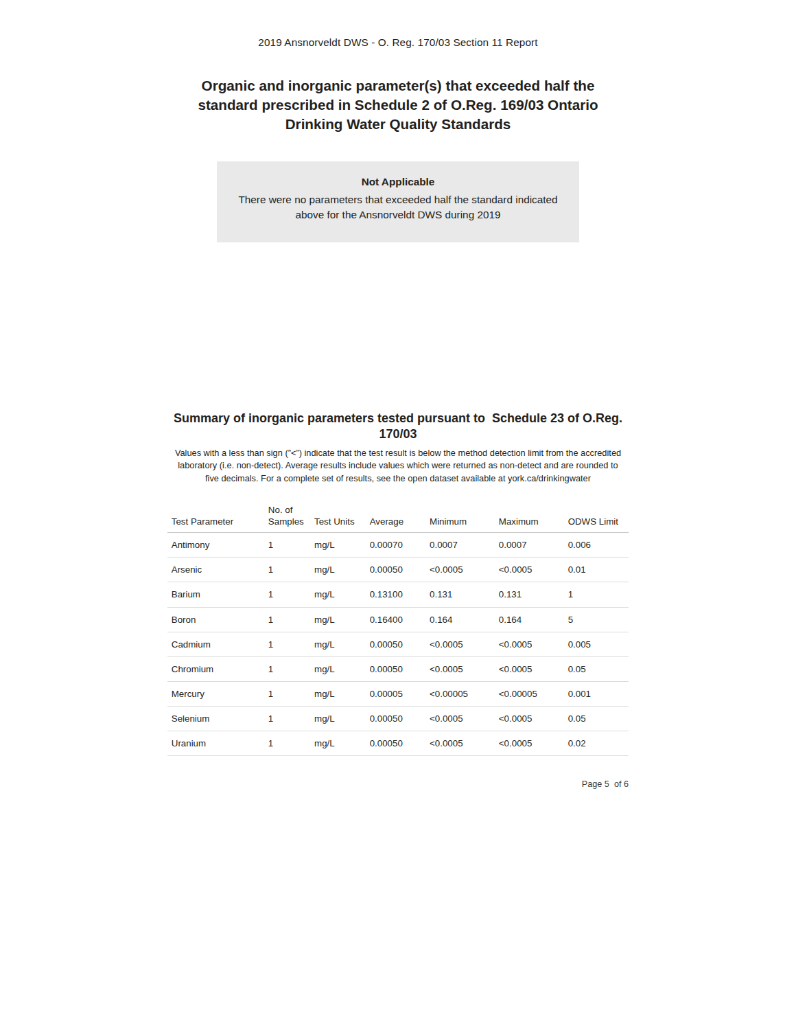2019 Ansnorveldt DWS - O. Reg. 170/03 Section 11 Report
Organic and inorganic parameter(s) that exceeded half the standard prescribed in Schedule 2 of O.Reg. 169/03 Ontario Drinking Water Quality Standards
Not Applicable
There were no parameters that exceeded half the standard indicated above for the Ansnorveldt DWS during 2019
Summary of inorganic parameters tested pursuant to Schedule 23 of O.Reg. 170/03
Values with a less than sign (”<”) indicate that the test result is below the method detection limit from the accredited laboratory (i.e. non-detect). Average results include values which were returned as non-detect and are rounded to five decimals. For a complete set of results, see the open dataset available at york.ca/drinkingwater
| Test Parameter | No. of Samples | Test Units | Average | Minimum | Maximum | ODWS Limit |
| --- | --- | --- | --- | --- | --- | --- |
| Antimony | 1 | mg/L | 0.00070 | 0.0007 | 0.0007 | 0.006 |
| Arsenic | 1 | mg/L | 0.00050 | <0.0005 | <0.0005 | 0.01 |
| Barium | 1 | mg/L | 0.13100 | 0.131 | 0.131 | 1 |
| Boron | 1 | mg/L | 0.16400 | 0.164 | 0.164 | 5 |
| Cadmium | 1 | mg/L | 0.00050 | <0.0005 | <0.0005 | 0.005 |
| Chromium | 1 | mg/L | 0.00050 | <0.0005 | <0.0005 | 0.05 |
| Mercury | 1 | mg/L | 0.00005 | <0.00005 | <0.00005 | 0.001 |
| Selenium | 1 | mg/L | 0.00050 | <0.0005 | <0.0005 | 0.05 |
| Uranium | 1 | mg/L | 0.00050 | <0.0005 | <0.0005 | 0.02 |
Page 5 of 6